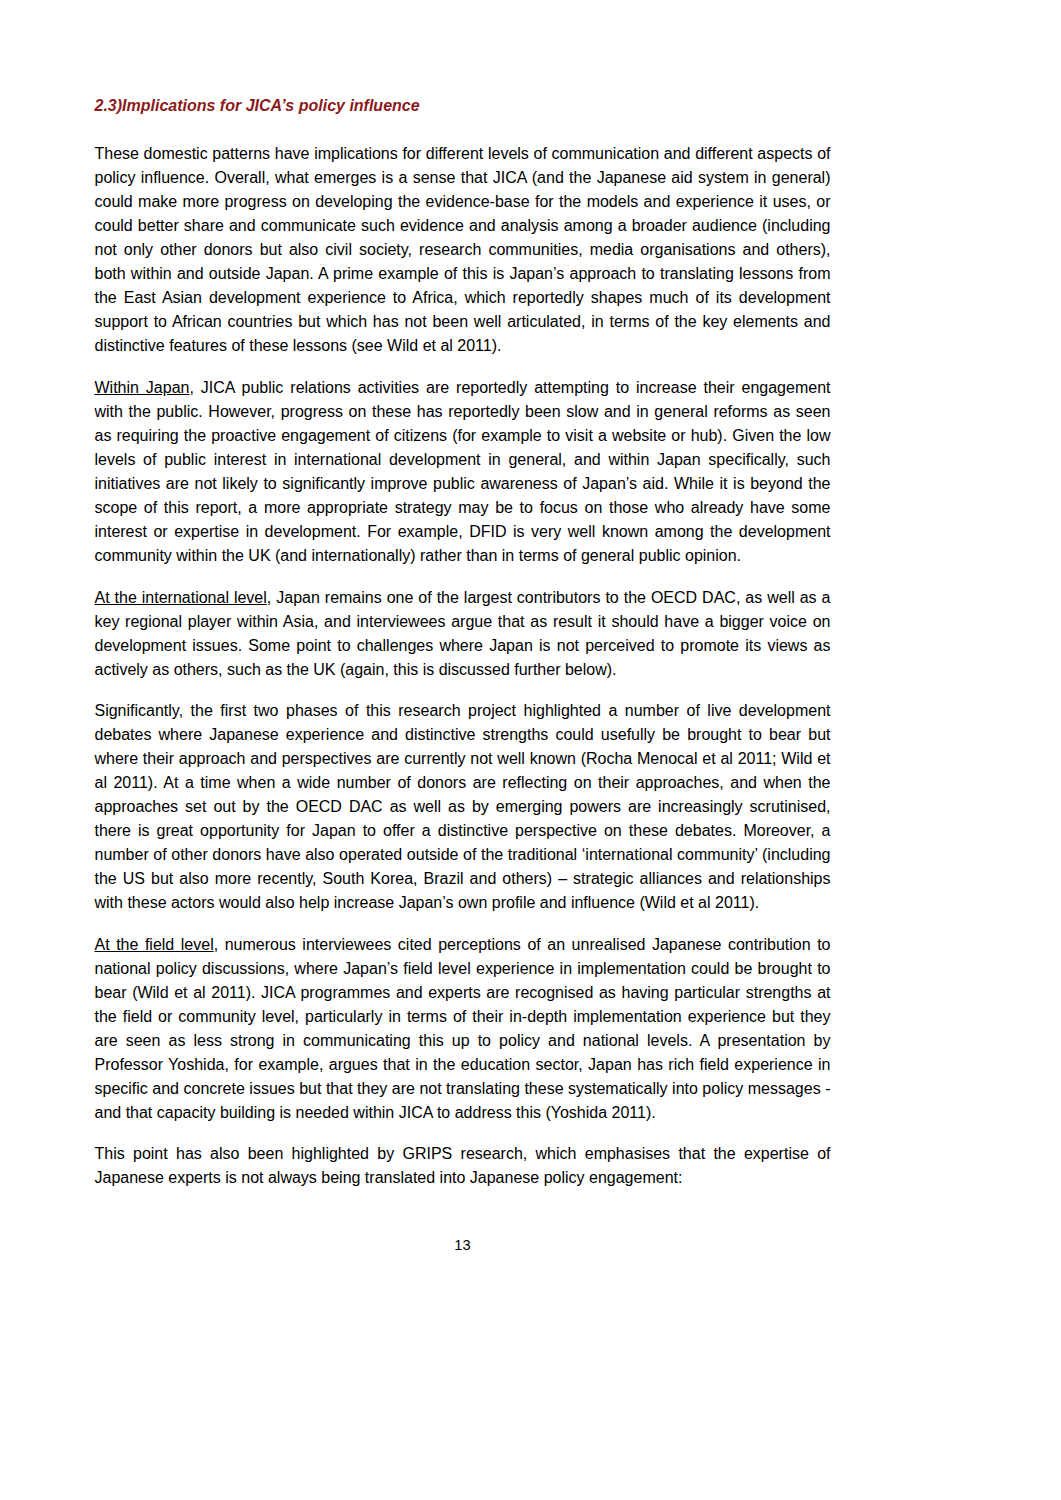2.3)Implications for JICA’s policy influence
These domestic patterns have implications for different levels of communication and different aspects of policy influence. Overall, what emerges is a sense that JICA (and the Japanese aid system in general) could make more progress on developing the evidence-base for the models and experience it uses, or could better share and communicate such evidence and analysis among a broader audience (including not only other donors but also civil society, research communities, media organisations and others), both within and outside Japan. A prime example of this is Japan’s approach to translating lessons from the East Asian development experience to Africa, which reportedly shapes much of its development support to African countries but which has not been well articulated, in terms of the key elements and distinctive features of these lessons (see Wild et al 2011).
Within Japan, JICA public relations activities are reportedly attempting to increase their engagement with the public. However, progress on these has reportedly been slow and in general reforms as seen as requiring the proactive engagement of citizens (for example to visit a website or hub). Given the low levels of public interest in international development in general, and within Japan specifically, such initiatives are not likely to significantly improve public awareness of Japan’s aid. While it is beyond the scope of this report, a more appropriate strategy may be to focus on those who already have some interest or expertise in development. For example, DFID is very well known among the development community within the UK (and internationally) rather than in terms of general public opinion.
At the international level, Japan remains one of the largest contributors to the OECD DAC, as well as a key regional player within Asia, and interviewees argue that as result it should have a bigger voice on development issues. Some point to challenges where Japan is not perceived to promote its views as actively as others, such as the UK (again, this is discussed further below).
Significantly, the first two phases of this research project highlighted a number of live development debates where Japanese experience and distinctive strengths could usefully be brought to bear but where their approach and perspectives are currently not well known (Rocha Menocal et al 2011; Wild et al 2011). At a time when a wide number of donors are reflecting on their approaches, and when the approaches set out by the OECD DAC as well as by emerging powers are increasingly scrutinised, there is great opportunity for Japan to offer a distinctive perspective on these debates. Moreover, a number of other donors have also operated outside of the traditional ‘international community’ (including the US but also more recently, South Korea, Brazil and others) – strategic alliances and relationships with these actors would also help increase Japan’s own profile and influence (Wild et al 2011).
At the field level, numerous interviewees cited perceptions of an unrealised Japanese contribution to national policy discussions, where Japan’s field level experience in implementation could be brought to bear (Wild et al 2011). JICA programmes and experts are recognised as having particular strengths at the field or community level, particularly in terms of their in-depth implementation experience but they are seen as less strong in communicating this up to policy and national levels. A presentation by Professor Yoshida, for example, argues that in the education sector, Japan has rich field experience in specific and concrete issues but that they are not translating these systematically into policy messages - and that capacity building is needed within JICA to address this (Yoshida 2011).
This point has also been highlighted by GRIPS research, which emphasises that the expertise of Japanese experts is not always being translated into Japanese policy engagement:
13